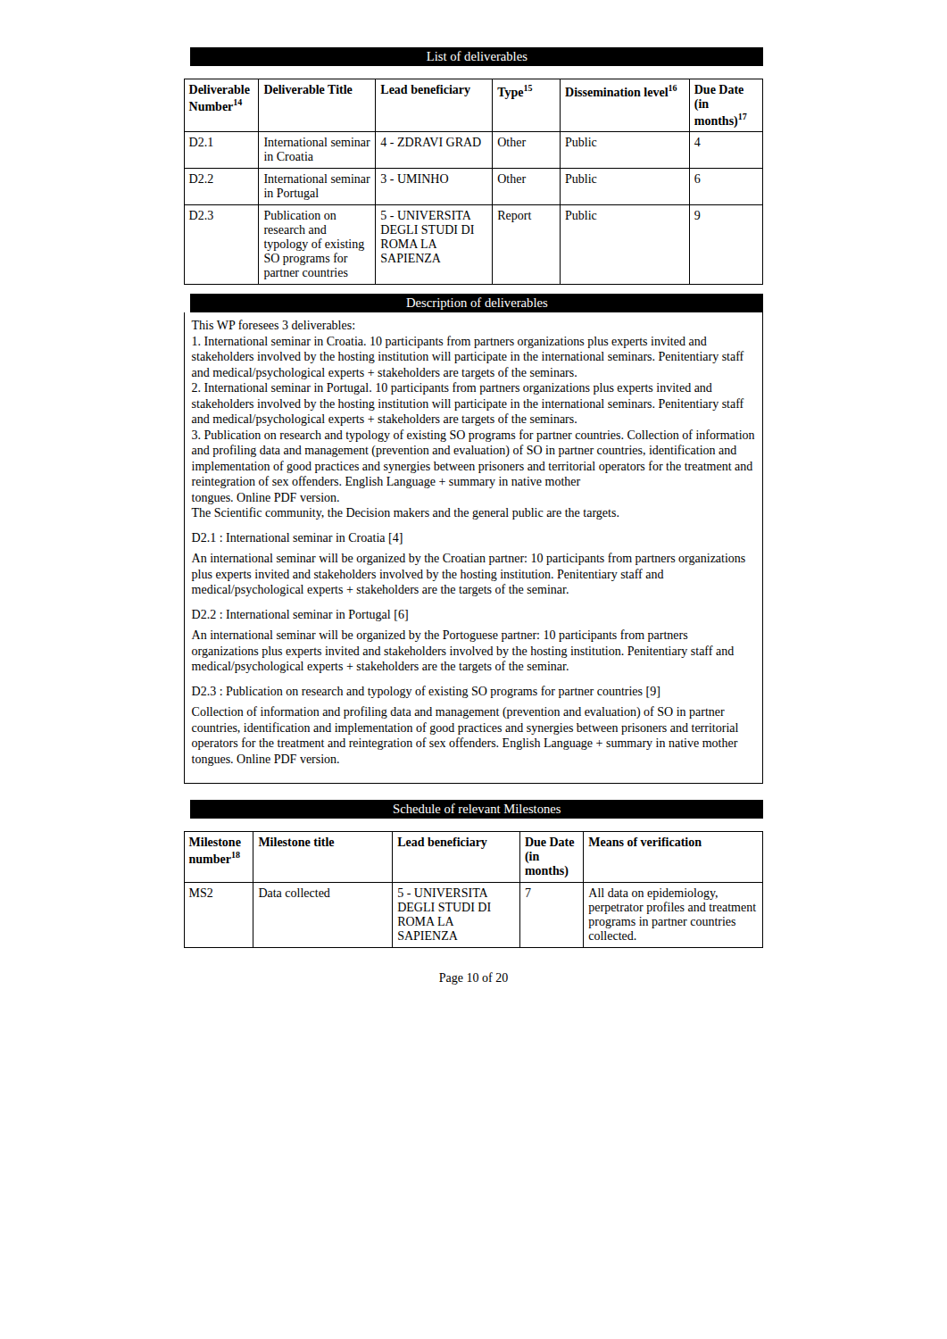List of deliverables
| Deliverable Number 14 | Deliverable Title | Lead beneficiary | Type 15 | Dissemination level 16 | Due Date (in months) 17 |
| --- | --- | --- | --- | --- | --- |
| D2.1 | International seminar in Croatia | 4 - ZDRAVI GRAD | Other | Public | 4 |
| D2.2 | International seminar in Portugal | 3 - UMINHO | Other | Public | 6 |
| D2.3 | Publication on research and typology of existing SO programs for partner countries | 5 - UNIVERSITA DEGLI STUDI DI ROMA LA SAPIENZA | Report | Public | 9 |
Description of deliverables
This WP foresees 3 deliverables:
1. International seminar in Croatia. 10 participants from partners organizations plus experts invited and stakeholders involved by the hosting institution will participate in the international seminars. Penitentiary staff and medical/psychological experts + stakeholders are targets of the seminars.
2. International seminar in Portugal. 10 participants from partners organizations plus experts invited and stakeholders involved by the hosting institution will participate in the international seminars. Penitentiary staff and medical/psychological experts + stakeholders are targets of the seminars.
3. Publication on research and typology of existing SO programs for partner countries. Collection of information and profiling data and management (prevention and evaluation) of SO in partner countries, identification and implementation of good practices and synergies between prisoners and territorial operators for the treatment and reintegration of sex offenders. English Language + summary in native mother
tongues. Online PDF version.
The Scientific community, the Decision makers and the general public are the targets.
D2.1 : International seminar in Croatia [4]
An international seminar will be organized by the Croatian partner: 10 participants from partners organizations plus experts invited and stakeholders involved by the hosting institution. Penitentiary staff and medical/psychological experts + stakeholders are the targets of the seminar.
D2.2 : International seminar in Portugal [6]
An international seminar will be organized by the Portoguese partner: 10 participants from partners organizations plus experts invited and stakeholders involved by the hosting institution. Penitentiary staff and medical/psychological experts + stakeholders are the targets of the seminar.
D2.3 : Publication on research and typology of existing SO programs for partner countries [9]
Collection of information and profiling data and management (prevention and evaluation) of SO in partner countries, identification and implementation of good practices and synergies between prisoners and territorial operators for the treatment and reintegration of sex offenders. English Language + summary in native mother tongues. Online PDF version.
Schedule of relevant Milestones
| Milestone number 18 | Milestone title | Lead beneficiary | Due Date (in months) | Means of verification |
| --- | --- | --- | --- | --- |
| MS2 | Data collected | 5 - UNIVERSITA DEGLI STUDI DI ROMA LA SAPIENZA | 7 | All data on epidemiology, perpetrator profiles and treatment programs in partner countries collected. |
Page 10 of 20